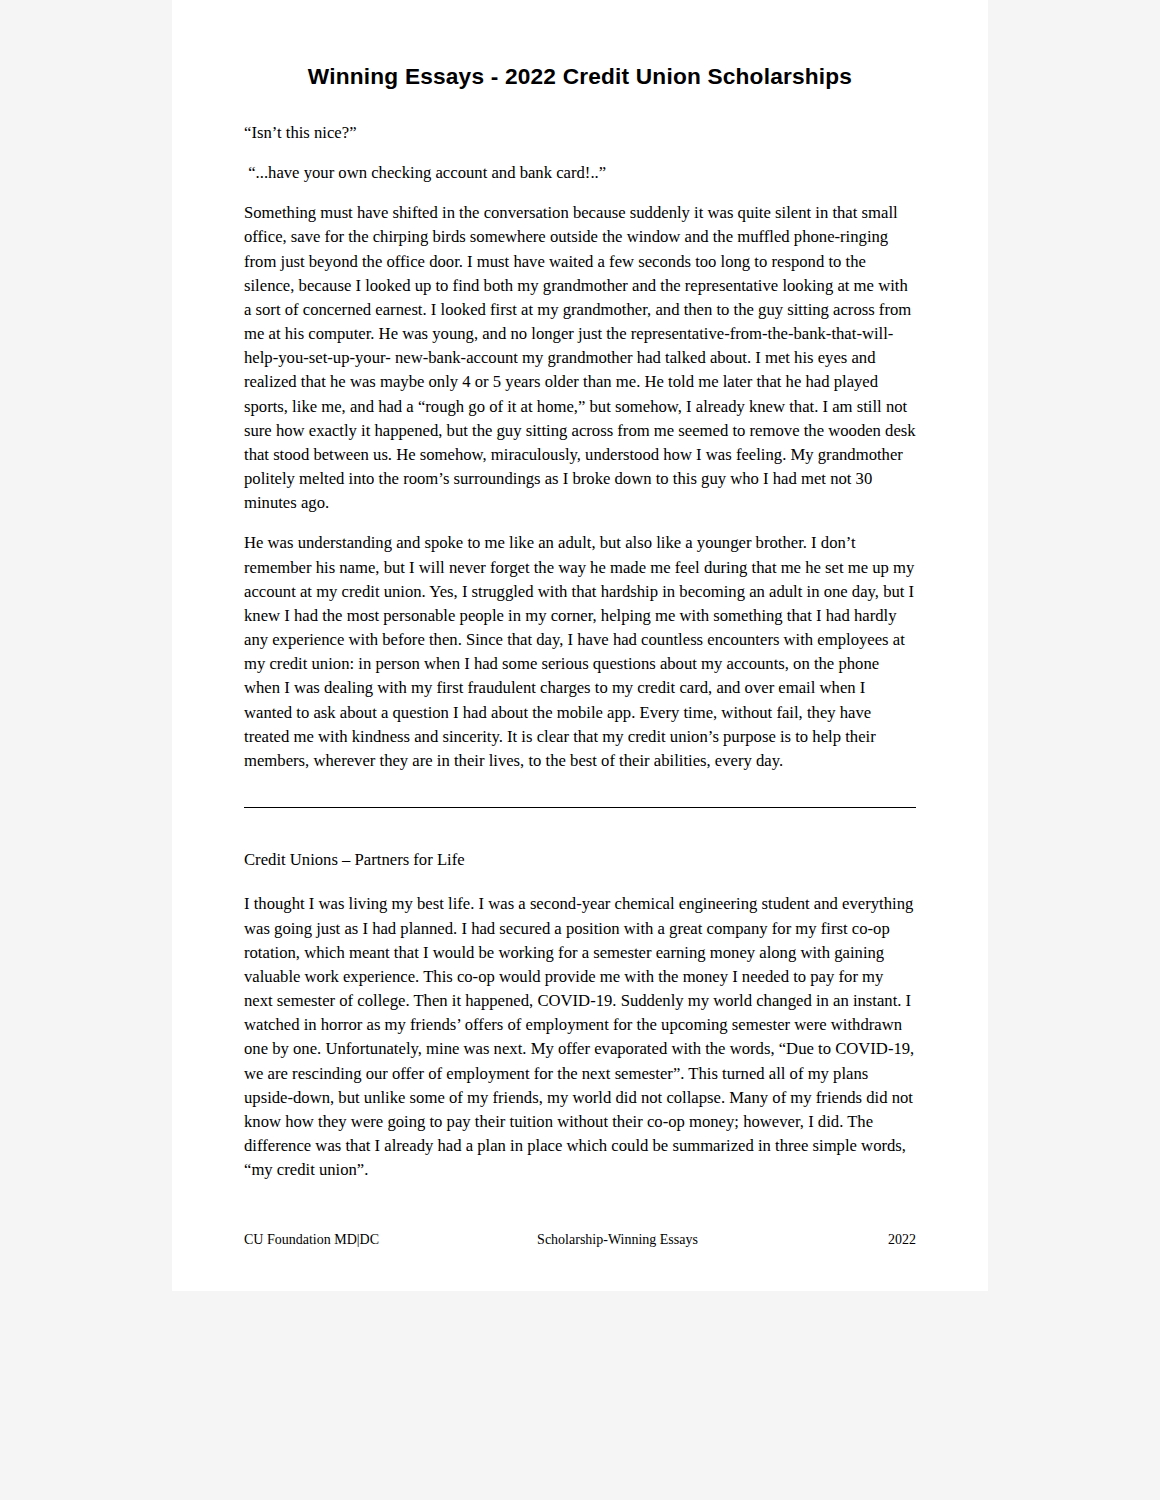Winning Essays - 2022 Credit Union Scholarships
“Isn’t this nice?”
“...have your own checking account and bank card!..”
Something must have shifted in the conversation because suddenly it was quite silent in that small office, save for the chirping birds somewhere outside the window and the muffled phone-ringing from just beyond the office door. I must have waited a few seconds too long to respond to the silence, because I looked up to find both my grandmother and the representative looking at me with a sort of concerned earnest. I looked first at my grandmother, and then to the guy sitting across from me at his computer. He was young, and no longer just the representative-from-the-bank-that-will-help-you-set-up-your- new-bank-account my grandmother had talked about. I met his eyes and realized that he was maybe only 4 or 5 years older than me. He told me later that he had played sports, like me, and had a “rough go of it at home,” but somehow, I already knew that. I am still not sure how exactly it happened, but the guy sitting across from me seemed to remove the wooden desk that stood between us. He somehow, miraculously, understood how I was feeling. My grandmother politely melted into the room’s surroundings as I broke down to this guy who I had met not 30 minutes ago.
He was understanding and spoke to me like an adult, but also like a younger brother. I don’t remember his name, but I will never forget the way he made me feel during that me he set me up my account at my credit union. Yes, I struggled with that hardship in becoming an adult in one day, but I knew I had the most personable people in my corner, helping me with something that I had hardly any experience with before then. Since that day, I have had countless encounters with employees at my credit union: in person when I had some serious questions about my accounts, on the phone when I was dealing with my first fraudulent charges to my credit card, and over email when I wanted to ask about a question I had about the mobile app. Every time, without fail, they have treated me with kindness and sincerity. It is clear that my credit union’s purpose is to help their members, wherever they are in their lives, to the best of their abilities, every day.
Credit Unions – Partners for Life
I thought I was living my best life. I was a second-year chemical engineering student and everything was going just as I had planned. I had secured a position with a great company for my first co-op rotation, which meant that I would be working for a semester earning money along with gaining valuable work experience. This co-op would provide me with the money I needed to pay for my next semester of college. Then it happened, COVID-19. Suddenly my world changed in an instant. I watched in horror as my friends’ offers of employment for the upcoming semester were withdrawn one by one. Unfortunately, mine was next. My offer evaporated with the words, “Due to COVID-19, we are rescinding our offer of employment for the next semester”. This turned all of my plans upside-down, but unlike some of my friends, my world did not collapse. Many of my friends did not know how they were going to pay their tuition without their co-op money; however, I did. The difference was that I already had a plan in place which could be summarized in three simple words, “my credit union”.
CU Foundation MD|DC Scholarship-Winning Essays 2022